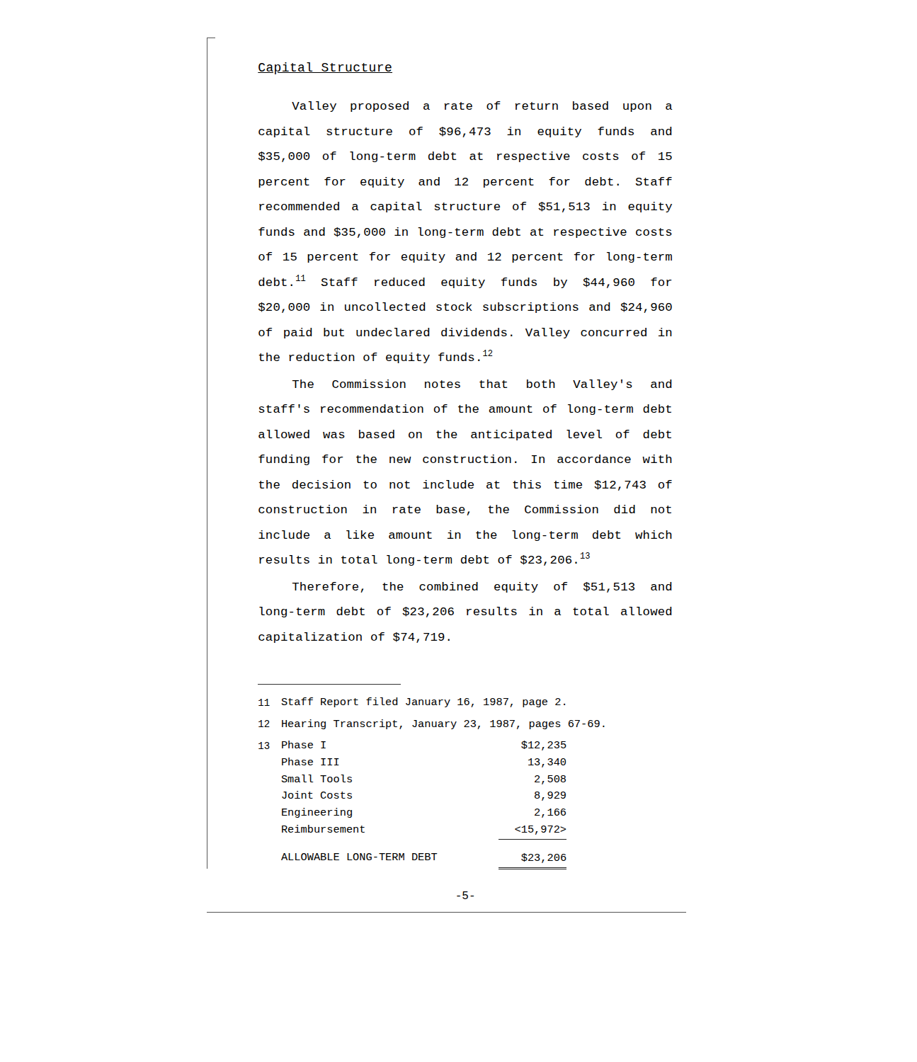Capital Structure
Valley proposed a rate of return based upon a capital structure of $96,473 in equity funds and $35,000 of long-term debt at respective costs of 15 percent for equity and 12 percent for debt. Staff recommended a capital structure of $51,513 in equity funds and $35,000 in long-term debt at respective costs of 15 percent for equity and 12 percent for long-term debt.11 Staff reduced equity funds by $44,960 for $20,000 in uncollected stock subscriptions and $24,960 of paid but undeclared dividends. Valley concurred in the reduction of equity funds.12
The Commission notes that both Valley's and staff's recommendation of the amount of long-term debt allowed was based on the anticipated level of debt funding for the new construction. In accordance with the decision to not include at this time $12,743 of construction in rate base, the Commission did not include a like amount in the long-term debt which results in total long-term debt of $23,206.13
Therefore, the combined equity of $51,513 and long-term debt of $23,206 results in a total allowed capitalization of $74,719.
11
Staff Report filed January 16, 1987, page 2.
12
Hearing Transcript, January 23, 1987, pages 67-69.
13
| Phase I | $12,235 |
| Phase III | 13,340 |
| Small Tools | 2,508 |
| Joint Costs | 8,929 |
| Engineering | 2,166 |
| Reimbursement | <15,972> |
| ALLOWABLE LONG-TERM DEBT | $23,206 |
-5-